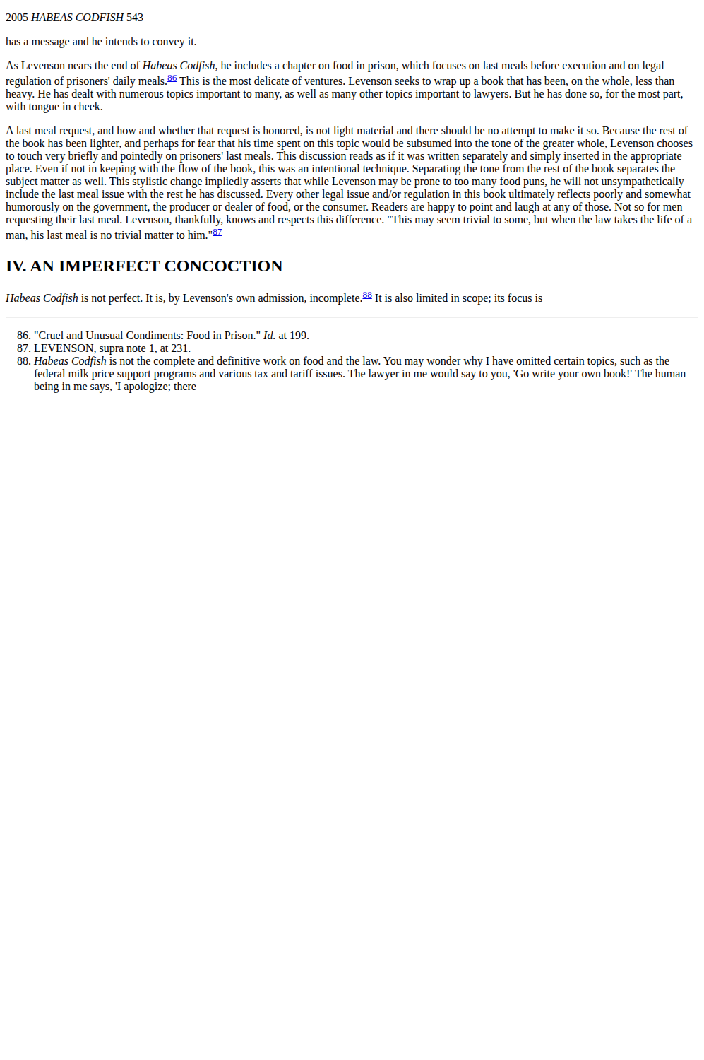2005 HABEAS CODFISH 543
has a message and he intends to convey it.
As Levenson nears the end of Habeas Codfish, he includes a chapter on food in prison, which focuses on last meals before execution and on legal regulation of prisoners' daily meals.86 This is the most delicate of ventures. Levenson seeks to wrap up a book that has been, on the whole, less than heavy. He has dealt with numerous topics important to many, as well as many other topics important to lawyers. But he has done so, for the most part, with tongue in cheek.
A last meal request, and how and whether that request is honored, is not light material and there should be no attempt to make it so. Because the rest of the book has been lighter, and perhaps for fear that his time spent on this topic would be subsumed into the tone of the greater whole, Levenson chooses to touch very briefly and pointedly on prisoners' last meals. This discussion reads as if it was written separately and simply inserted in the appropriate place. Even if not in keeping with the flow of the book, this was an intentional technique. Separating the tone from the rest of the book separates the subject matter as well. This stylistic change impliedly asserts that while Levenson may be prone to too many food puns, he will not unsympathetically include the last meal issue with the rest he has discussed. Every other legal issue and/or regulation in this book ultimately reflects poorly and somewhat humorously on the government, the producer or dealer of food, or the consumer. Readers are happy to point and laugh at any of those. Not so for men requesting their last meal. Levenson, thankfully, knows and respects this difference. "This may seem trivial to some, but when the law takes the life of a man, his last meal is no trivial matter to him."87
IV. AN IMPERFECT CONCOCTION
Habeas Codfish is not perfect. It is, by Levenson's own admission, incomplete.88 It is also limited in scope; its focus is
"Cruel and Unusual Condiments: Food in Prison." Id. at 199.
LEVENSON, supra note 1, at 231.
Habeas Codfish is not the complete and definitive work on food and the law. You may wonder why I have omitted certain topics, such as the federal milk price support programs and various tax and tariff issues. The lawyer in me would say to you, 'Go write your own book!' The human being in me says, 'I apologize; there